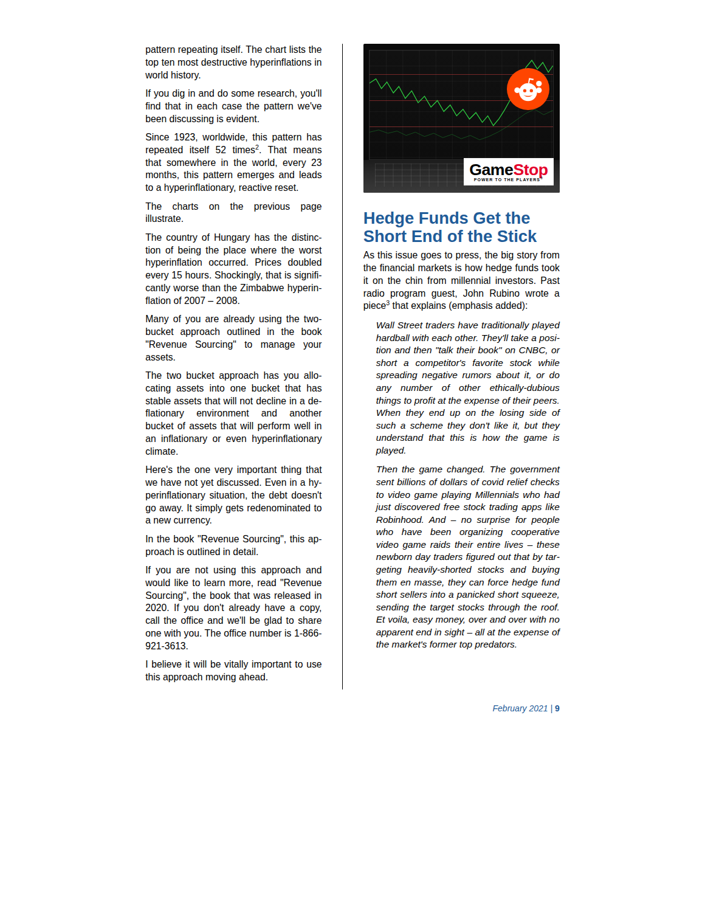pattern repeating itself. The chart lists the top ten most destructive hyperinflations in world history.
If you dig in and do some research, you'll find that in each case the pattern we've been discussing is evident.
Since 1923, worldwide, this pattern has repeated itself 52 times2. That means that somewhere in the world, every 23 months, this pattern emerges and leads to a hyperinflationary, reactive reset.
The charts on the previous page illustrate.
The country of Hungary has the distinction of being the place where the worst hyperinflation occurred. Prices doubled every 15 hours. Shockingly, that is significantly worse than the Zimbabwe hyperinflation of 2007 – 2008.
Many of you are already using the two-bucket approach outlined in the book "Revenue Sourcing" to manage your assets.
The two bucket approach has you allocating assets into one bucket that has stable assets that will not decline in a deflationary environment and another bucket of assets that will perform well in an inflationary or even hyperinflationary climate.
Here's the one very important thing that we have not yet discussed. Even in a hyperinflationary situation, the debt doesn't go away. It simply gets redenominated to a new currency.
In the book "Revenue Sourcing", this approach is outlined in detail.
If you are not using this approach and would like to learn more, read "Revenue Sourcing", the book that was released in 2020. If you don't already have a copy, call the office and we'll be glad to share one with you. The office number is 1-866-921-3613.
I believe it will be vitally important to use this approach moving ahead.
GameStop
POWER TO THE PLAYERS®
Hedge Funds Get the
Short End of the Stick
As this issue goes to press, the big story from the financial markets is how hedge funds took it on the chin from millennial investors. Past radio program guest, John Rubino wrote a piece3 that explains (emphasis added):
Wall Street traders have traditionally played hardball with each other. They'll take a position and then "talk their book" on CNBC, or short a competitor's favorite stock while spreading negative rumors about it, or do any number of other ethically-dubious things to profit at the expense of their peers. When they end up on the losing side of such a scheme they don't like it, but they understand that this is how the game is played.
Then the game changed. The government sent billions of dollars of covid relief checks to video game playing Millennials who had just discovered free stock trading apps like Robinhood. And – no surprise for people who have been organizing cooperative video game raids their entire lives – these newborn day traders figured out that by targeting heavily-shorted stocks and buying them en masse, they can force hedge fund short sellers into a panicked short squeeze, sending the target stocks through the roof. Et voila, easy money, over and over with no apparent end in sight – all at the expense of the market's former top predators.
February 2021 | 9